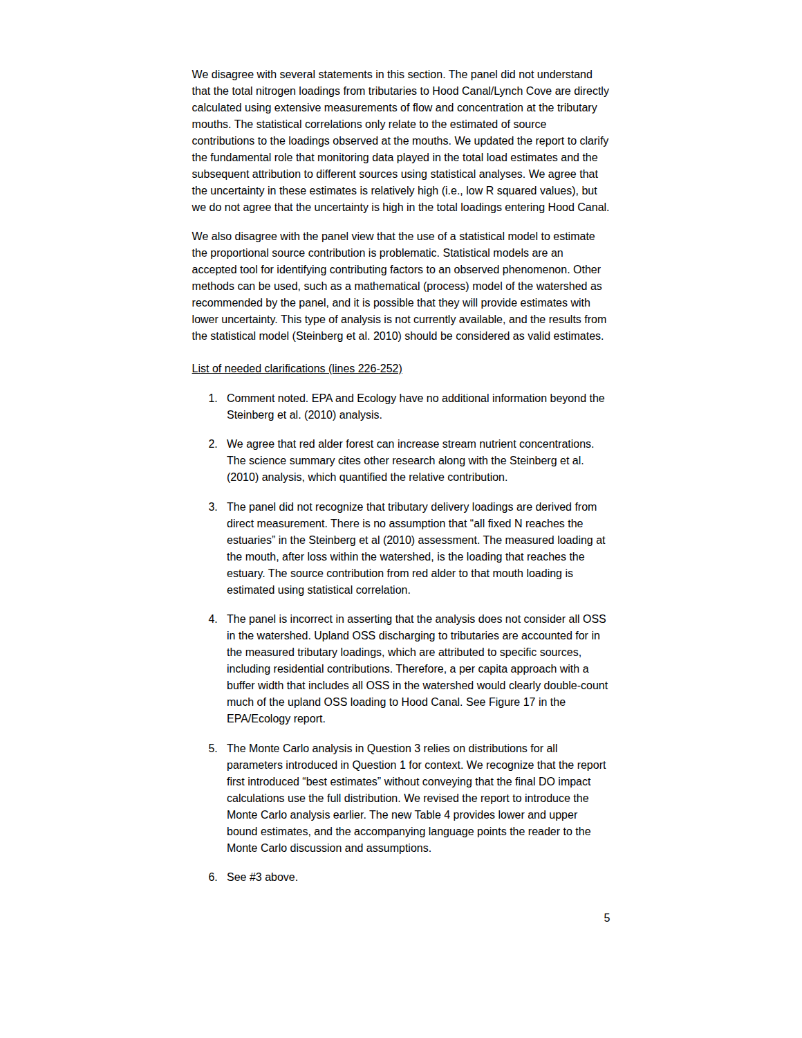We disagree with several statements in this section. The panel did not understand that the total nitrogen loadings from tributaries to Hood Canal/Lynch Cove are directly calculated using extensive measurements of flow and concentration at the tributary mouths. The statistical correlations only relate to the estimated of source contributions to the loadings observed at the mouths. We updated the report to clarify the fundamental role that monitoring data played in the total load estimates and the subsequent attribution to different sources using statistical analyses. We agree that the uncertainty in these estimates is relatively high (i.e., low R squared values), but we do not agree that the uncertainty is high in the total loadings entering Hood Canal.
We also disagree with the panel view that the use of a statistical model to estimate the proportional source contribution is problematic. Statistical models are an accepted tool for identifying contributing factors to an observed phenomenon. Other methods can be used, such as a mathematical (process) model of the watershed as recommended by the panel, and it is possible that they will provide estimates with lower uncertainty. This type of analysis is not currently available, and the results from the statistical model (Steinberg et al. 2010) should be considered as valid estimates.
List of needed clarifications (lines 226-252)
Comment noted. EPA and Ecology have no additional information beyond the Steinberg et al. (2010) analysis.
We agree that red alder forest can increase stream nutrient concentrations. The science summary cites other research along with the Steinberg et al. (2010) analysis, which quantified the relative contribution.
The panel did not recognize that tributary delivery loadings are derived from direct measurement. There is no assumption that “all fixed N reaches the estuaries” in the Steinberg et al (2010) assessment. The measured loading at the mouth, after loss within the watershed, is the loading that reaches the estuary. The source contribution from red alder to that mouth loading is estimated using statistical correlation.
The panel is incorrect in asserting that the analysis does not consider all OSS in the watershed. Upland OSS discharging to tributaries are accounted for in the measured tributary loadings, which are attributed to specific sources, including residential contributions. Therefore, a per capita approach with a buffer width that includes all OSS in the watershed would clearly double-count much of the upland OSS loading to Hood Canal. See Figure 17 in the EPA/Ecology report.
The Monte Carlo analysis in Question 3 relies on distributions for all parameters introduced in Question 1 for context. We recognize that the report first introduced “best estimates” without conveying that the final DO impact calculations use the full distribution. We revised the report to introduce the Monte Carlo analysis earlier. The new Table 4 provides lower and upper bound estimates, and the accompanying language points the reader to the Monte Carlo discussion and assumptions.
See #3 above.
5